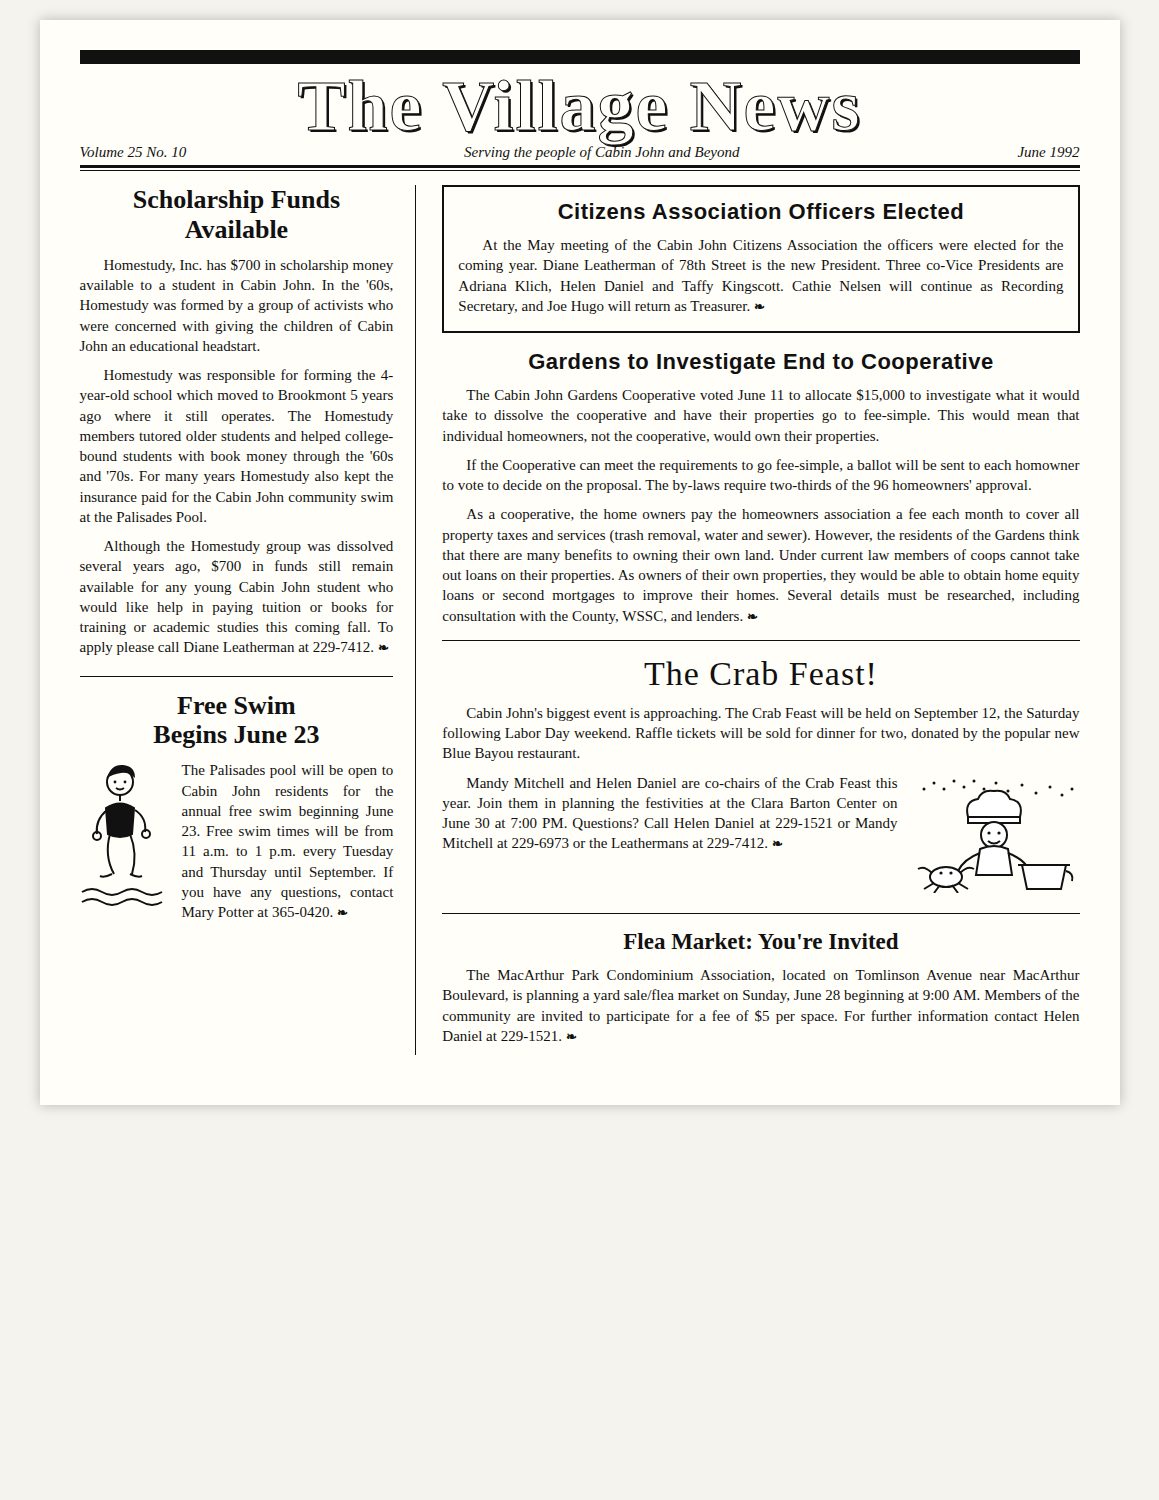The Village News
Volume 25 No. 10 Serving the people of Cabin John and Beyond June 1992
Scholarship Funds
Available
Homestudy, Inc. has $700 in scholarship money available to a student in Cabin John. In the '60s, Homestudy was formed by a group of activists who were concerned with giving the children of Cabin John an educational headstart.
Homestudy was responsible for forming the 4-year-old school which moved to Brookmont 5 years ago where it still operates. The Homestudy members tutored older students and helped college-bound students with book money through the '60s and '70s. For many years Homestudy also kept the insurance paid for the Cabin John community swim at the Palisades Pool.
Although the Homestudy group was dissolved several years ago, $700 in funds still remain available for any young Cabin John student who would like help in paying tuition or books for training or academic studies this coming fall. To apply please call Diane Leatherman at 229-7412. ❧
Free Swim
Begins June 23
The Palisades pool will be open to Cabin John residents for the annual free swim beginning June 23. Free swim times will be from 11 a.m. to 1 p.m. every Tuesday and Thursday until September. If you have any questions, contact Mary Potter at 365-0420. ❧
Citizens Association Officers Elected
At the May meeting of the Cabin John Citizens Association the officers were elected for the coming year. Diane Leatherman of 78th Street is the new President. Three co-Vice Presidents are Adriana Klich, Helen Daniel and Taffy Kingscott. Cathie Nelsen will continue as Recording Secretary, and Joe Hugo will return as Treasurer. ❧
Gardens to Investigate End to Cooperative
The Cabin John Gardens Cooperative voted June 11 to allocate $15,000 to investigate what it would take to dissolve the cooperative and have their properties go to fee-simple. This would mean that individual homeowners, not the cooperative, would own their properties.
If the Cooperative can meet the requirements to go fee-simple, a ballot will be sent to each homowner to vote to decide on the proposal. The by-laws require two-thirds of the 96 homeowners' approval.
As a cooperative, the home owners pay the homeowners association a fee each month to cover all property taxes and services (trash removal, water and sewer). However, the residents of the Gardens think that there are many benefits to owning their own land. Under current law members of coops cannot take out loans on their properties. As owners of their own properties, they would be able to obtain home equity loans or second mortgages to improve their homes. Several details must be researched, including consultation with the County, WSSC, and lenders. ❧
The Crab Feast!
Cabin John's biggest event is approaching. The Crab Feast will be held on September 12, the Saturday following Labor Day weekend. Raffle tickets will be sold for dinner for two, donated by the popular new Blue Bayou restaurant.
Mandy Mitchell and Helen Daniel are co-chairs of the Crab Feast this year. Join them in planning the festivities at the Clara Barton Center on June 30 at 7:00 PM. Questions? Call Helen Daniel at 229-1521 or Mandy Mitchell at 229-6973 or the Leathermans at 229-7412. ❧
Flea Market: You're Invited
The MacArthur Park Condominium Association, located on Tomlinson Avenue near MacArthur Boulevard, is planning a yard sale/flea market on Sunday, June 28 beginning at 9:00 AM. Members of the community are invited to participate for a fee of $5 per space. For further information contact Helen Daniel at 229-1521. ❧